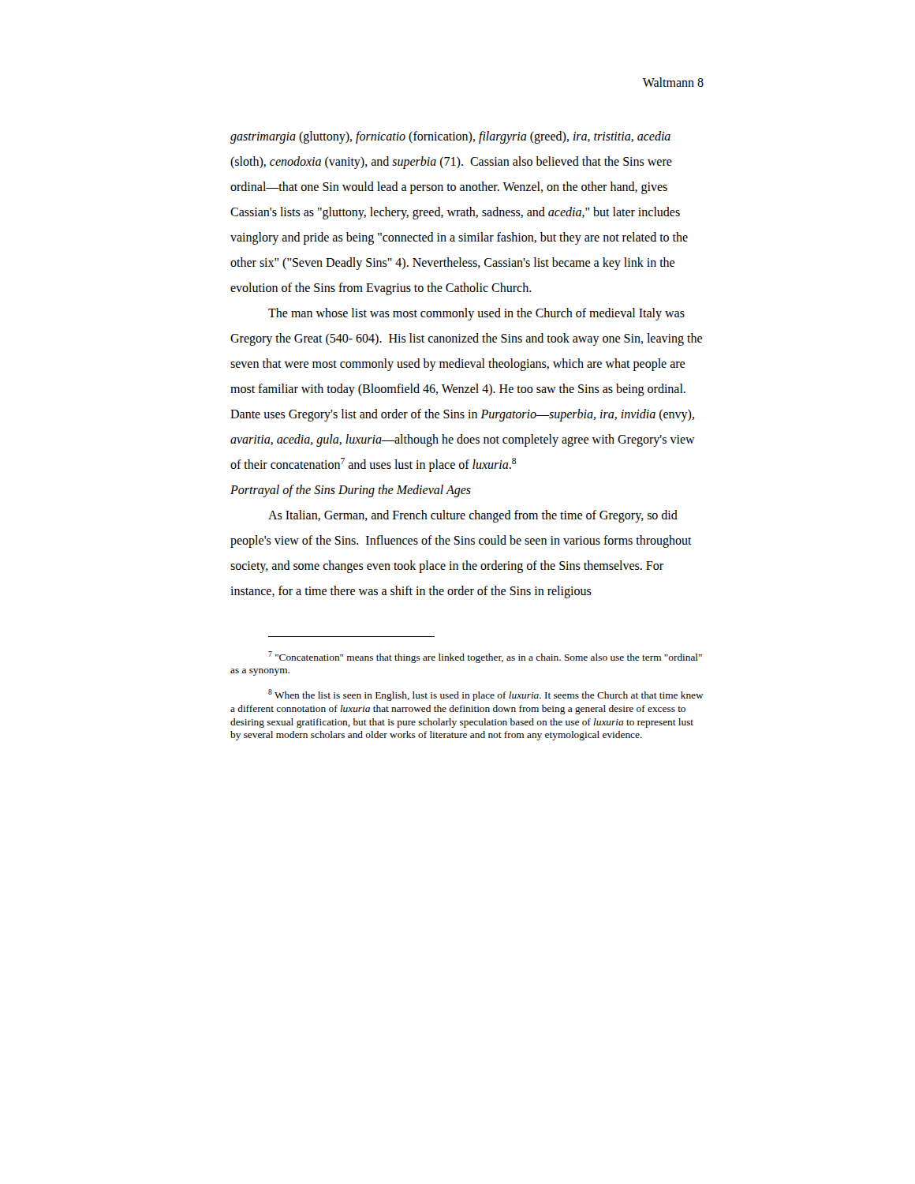Waltmann 8
gastrimargia (gluttony), fornicatio (fornication), filargyria (greed), ira, tristitia, acedia (sloth), cenodoxia (vanity), and superbia (71). Cassian also believed that the Sins were ordinal—that one Sin would lead a person to another. Wenzel, on the other hand, gives Cassian's lists as "gluttony, lechery, greed, wrath, sadness, and acedia," but later includes vainglory and pride as being "connected in a similar fashion, but they are not related to the other six" ("Seven Deadly Sins" 4). Nevertheless, Cassian's list became a key link in the evolution of the Sins from Evagrius to the Catholic Church.
The man whose list was most commonly used in the Church of medieval Italy was Gregory the Great (540- 604). His list canonized the Sins and took away one Sin, leaving the seven that were most commonly used by medieval theologians, which are what people are most familiar with today (Bloomfield 46, Wenzel 4). He too saw the Sins as being ordinal. Dante uses Gregory's list and order of the Sins in Purgatorio—superbia, ira, invidia (envy), avaritia, acedia, gula, luxuria—although he does not completely agree with Gregory's view of their concatenation7 and uses lust in place of luxuria.8
Portrayal of the Sins During the Medieval Ages
As Italian, German, and French culture changed from the time of Gregory, so did people's view of the Sins. Influences of the Sins could be seen in various forms throughout society, and some changes even took place in the ordering of the Sins themselves. For instance, for a time there was a shift in the order of the Sins in religious
7 "Concatenation" means that things are linked together, as in a chain. Some also use the term "ordinal" as a synonym.
8 When the list is seen in English, lust is used in place of luxuria. It seems the Church at that time knew a different connotation of luxuria that narrowed the definition down from being a general desire of excess to desiring sexual gratification, but that is pure scholarly speculation based on the use of luxuria to represent lust by several modern scholars and older works of literature and not from any etymological evidence.